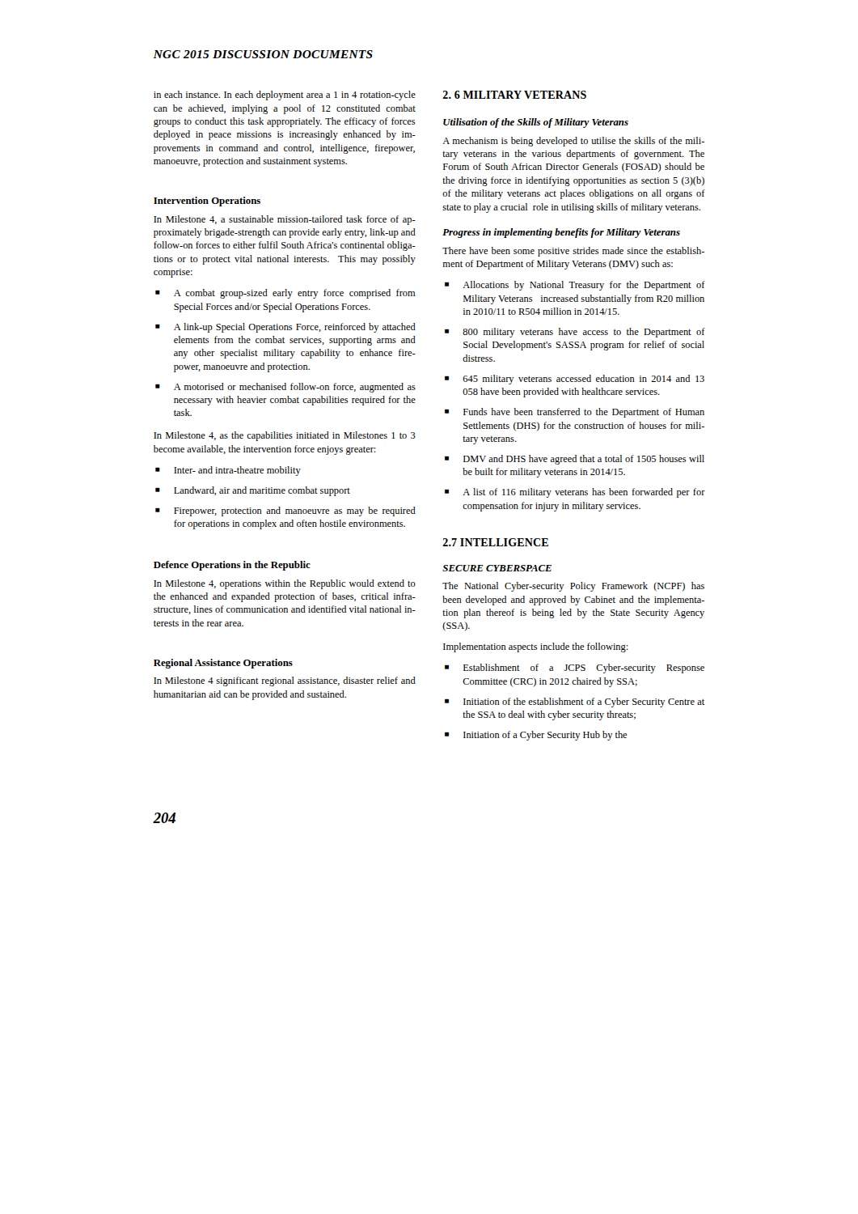NGC 2015 DISCUSSION DOCUMENTS
in each instance. In each deployment area a 1 in 4 rotation-cycle can be achieved, implying a pool of 12 constituted combat groups to conduct this task appropriately. The efficacy of forces deployed in peace missions is increasingly enhanced by improvements in command and control, intelligence, firepower, manoeuvre, protection and sustainment systems.
Intervention Operations
In Milestone 4, a sustainable mission-tailored task force of approximately brigade-strength can provide early entry, link-up and follow-on forces to either fulfil South Africa's continental obligations or to protect vital national interests. This may possibly comprise:
A combat group-sized early entry force comprised from Special Forces and/or Special Operations Forces.
A link-up Special Operations Force, reinforced by attached elements from the combat services, supporting arms and any other specialist military capability to enhance firepower, manoeuvre and protection.
A motorised or mechanised follow-on force, augmented as necessary with heavier combat capabilities required for the task.
In Milestone 4, as the capabilities initiated in Milestones 1 to 3 become available, the intervention force enjoys greater:
Inter- and intra-theatre mobility
Landward, air and maritime combat support
Firepower, protection and manoeuvre as may be required for operations in complex and often hostile environments.
Defence Operations in the Republic
In Milestone 4, operations within the Republic would extend to the enhanced and expanded protection of bases, critical infrastructure, lines of communication and identified vital national interests in the rear area.
Regional Assistance Operations
In Milestone 4 significant regional assistance, disaster relief and humanitarian aid can be provided and sustained.
2. 6 MILITARY VETERANS
Utilisation of the Skills of Military Veterans
A mechanism is being developed to utilise the skills of the military veterans in the various departments of government. The Forum of South African Director Generals (FOSAD) should be the driving force in identifying opportunities as section 5 (3)(b) of the military veterans act places obligations on all organs of state to play a crucial role in utilising skills of military veterans.
Progress in implementing benefits for Military Veterans
There have been some positive strides made since the establishment of Department of Military Veterans (DMV) such as:
Allocations by National Treasury for the Department of Military Veterans increased substantially from R20 million in 2010/11 to R504 million in 2014/15.
800 military veterans have access to the Department of Social Development's SASSA program for relief of social distress.
645 military veterans accessed education in 2014 and 13 058 have been provided with healthcare services.
Funds have been transferred to the Department of Human Settlements (DHS) for the construction of houses for military veterans.
DMV and DHS have agreed that a total of 1505 houses will be built for military veterans in 2014/15.
A list of 116 military veterans has been forwarded per for compensation for injury in military services.
2.7 INTELLIGENCE
SECURE CYBERSPACE
The National Cyber-security Policy Framework (NCPF) has been developed and approved by Cabinet and the implementation plan thereof is being led by the State Security Agency (SSA).
Implementation aspects include the following:
Establishment of a JCPS Cyber-security Response Committee (CRC) in 2012 chaired by SSA;
Initiation of the establishment of a Cyber Security Centre at the SSA to deal with cyber security threats;
Initiation of a Cyber Security Hub by the
204